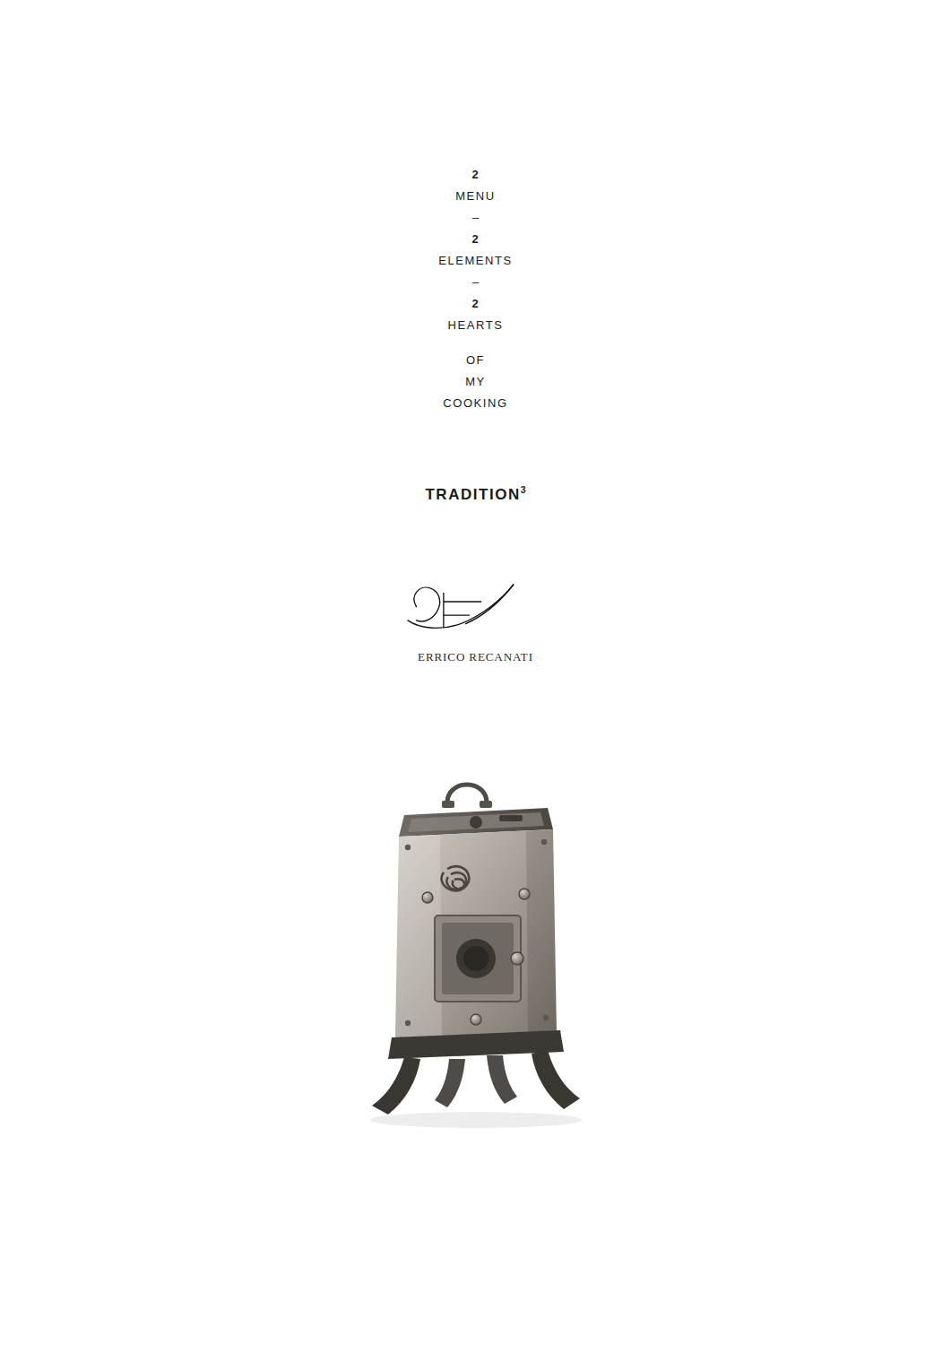2
MENU
– 2
ELEMENTS
– 2
HEARTS OF
MY
COOKING
TRADITION3
Errico Recanati